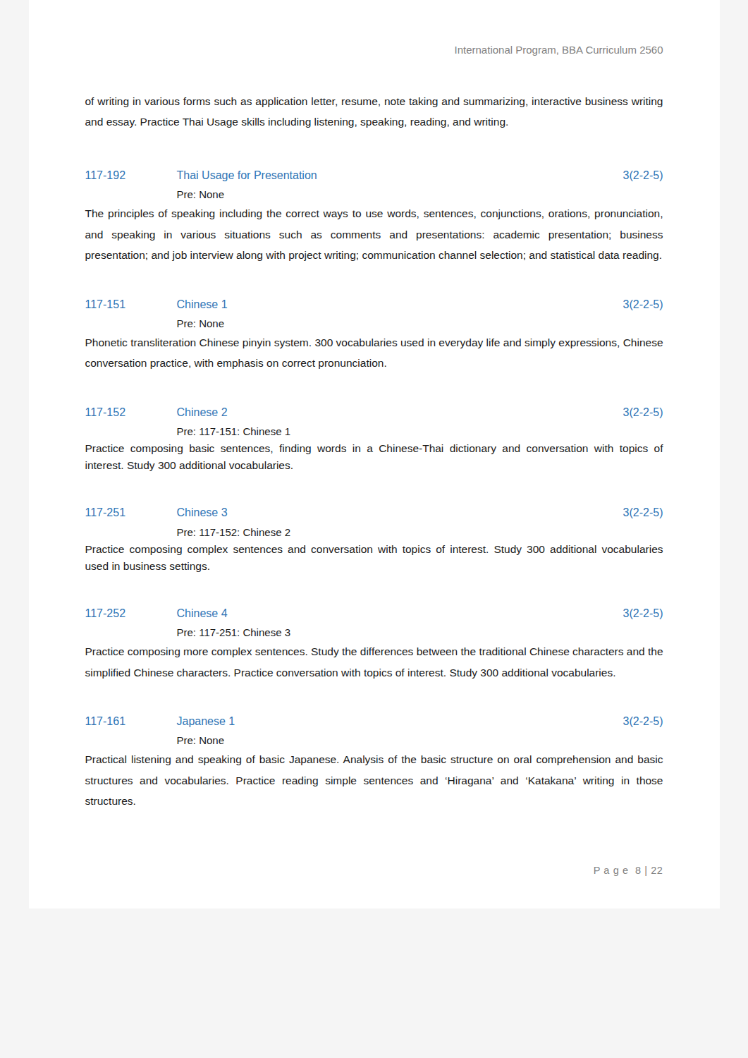International Program, BBA Curriculum 2560
of writing in various forms such as application letter, resume, note taking and summarizing, interactive business writing and essay. Practice Thai Usage skills including listening, speaking, reading, and writing.
117-192 Thai Usage for Presentation 3(2-2-5)
Pre: None
The principles of speaking including the correct ways to use words, sentences, conjunctions, orations, pronunciation, and speaking in various situations such as comments and presentations: academic presentation; business presentation; and job interview along with project writing; communication channel selection; and statistical data reading.
117-151 Chinese 1 3(2-2-5)
Pre: None
Phonetic transliteration Chinese pinyin system. 300 vocabularies used in everyday life and simply expressions, Chinese conversation practice, with emphasis on correct pronunciation.
117-152 Chinese 2 3(2-2-5)
Pre: 117-151: Chinese 1
Practice composing basic sentences, finding words in a Chinese-Thai dictionary and conversation with topics of interest. Study 300 additional vocabularies.
117-251 Chinese 3 3(2-2-5)
Pre: 117-152: Chinese 2
Practice composing complex sentences and conversation with topics of interest. Study 300 additional vocabularies used in business settings.
117-252 Chinese 4 3(2-2-5)
Pre: 117-251: Chinese 3
Practice composing more complex sentences. Study the differences between the traditional Chinese characters and the simplified Chinese characters. Practice conversation with topics of interest. Study 300 additional vocabularies.
117-161 Japanese 1 3(2-2-5)
Pre: None
Practical listening and speaking of basic Japanese. Analysis of the basic structure on oral comprehension and basic structures and vocabularies. Practice reading simple sentences and ‘Hiragana’ and ‘Katakana’ writing in those structures.
P a g e 8 | 22